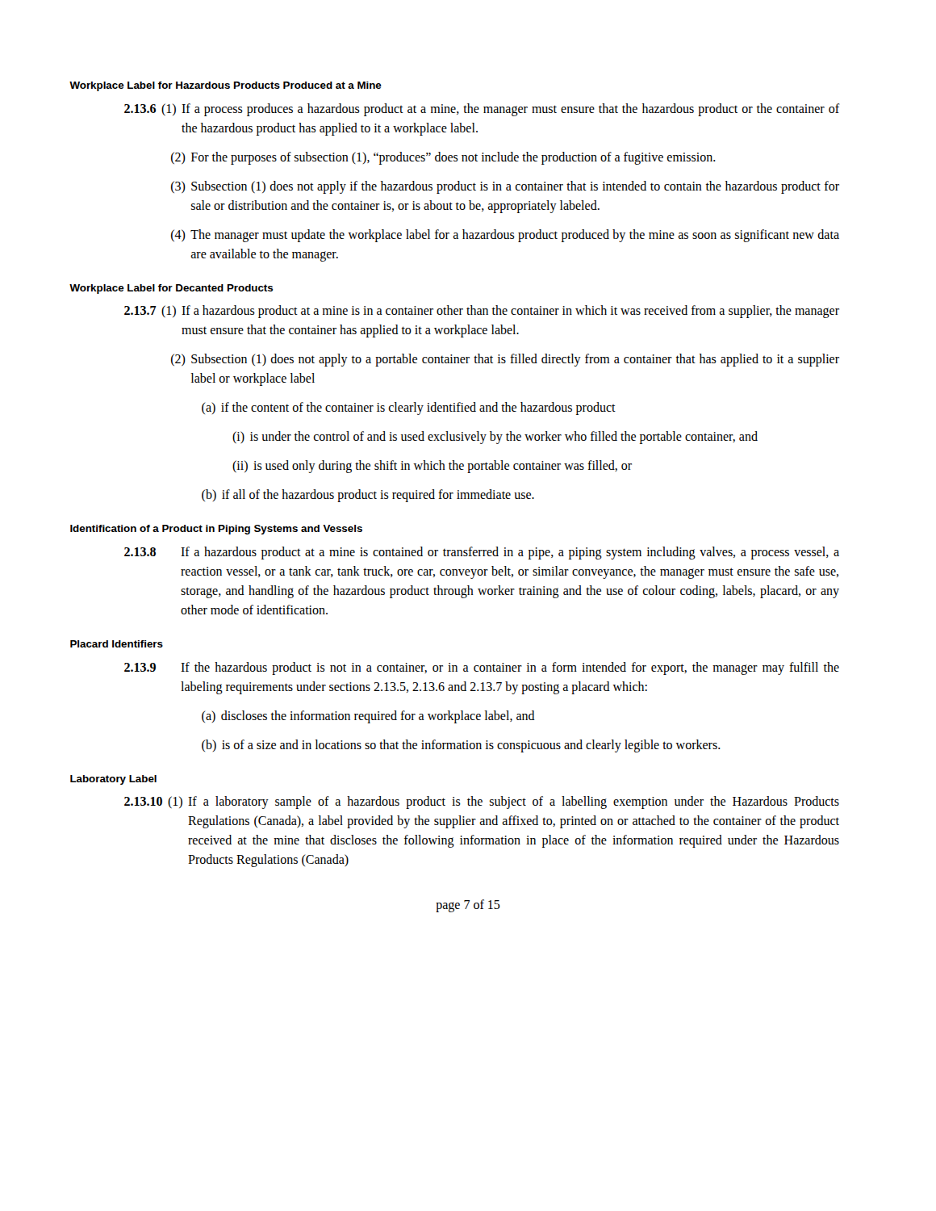Workplace Label for Hazardous Products Produced at a Mine
2.13.6(1) If a process produces a hazardous product at a mine, the manager must ensure that the hazardous product or the container of the hazardous product has applied to it a workplace label.
(2) For the purposes of subsection (1), “produces” does not include the production of a fugitive emission.
(3) Subsection (1) does not apply if the hazardous product is in a container that is intended to contain the hazardous product for sale or distribution and the container is, or is about to be, appropriately labeled.
(4) The manager must update the workplace label for a hazardous product produced by the mine as soon as significant new data are available to the manager.
Workplace Label for Decanted Products
2.13.7(1) If a hazardous product at a mine is in a container other than the container in which it was received from a supplier, the manager must ensure that the container has applied to it a workplace label.
(2) Subsection (1) does not apply to a portable container that is filled directly from a container that has applied to it a supplier label or workplace label
(a) if the content of the container is clearly identified and the hazardous product
(i) is under the control of and is used exclusively by the worker who filled the portable container, and
(ii) is used only during the shift in which the portable container was filled, or
(b) if all of the hazardous product is required for immediate use.
Identification of a Product in Piping Systems and Vessels
2.13.8 If a hazardous product at a mine is contained or transferred in a pipe, a piping system including valves, a process vessel, a reaction vessel, or a tank car, tank truck, ore car, conveyor belt, or similar conveyance, the manager must ensure the safe use, storage, and handling of the hazardous product through worker training and the use of colour coding, labels, placard, or any other mode of identification.
Placard Identifiers
2.13.9 If the hazardous product is not in a container, or in a container in a form intended for export, the manager may fulfill the labeling requirements under sections 2.13.5, 2.13.6 and 2.13.7 by posting a placard which:
(a) discloses the information required for a workplace label, and
(b) is of a size and in locations so that the information is conspicuous and clearly legible to workers.
Laboratory Label
2.13.10(1) If a laboratory sample of a hazardous product is the subject of a labelling exemption under the Hazardous Products Regulations (Canada), a label provided by the supplier and affixed to, printed on or attached to the container of the product received at the mine that discloses the following information in place of the information required under the Hazardous Products Regulations (Canada)
page 7 of 15